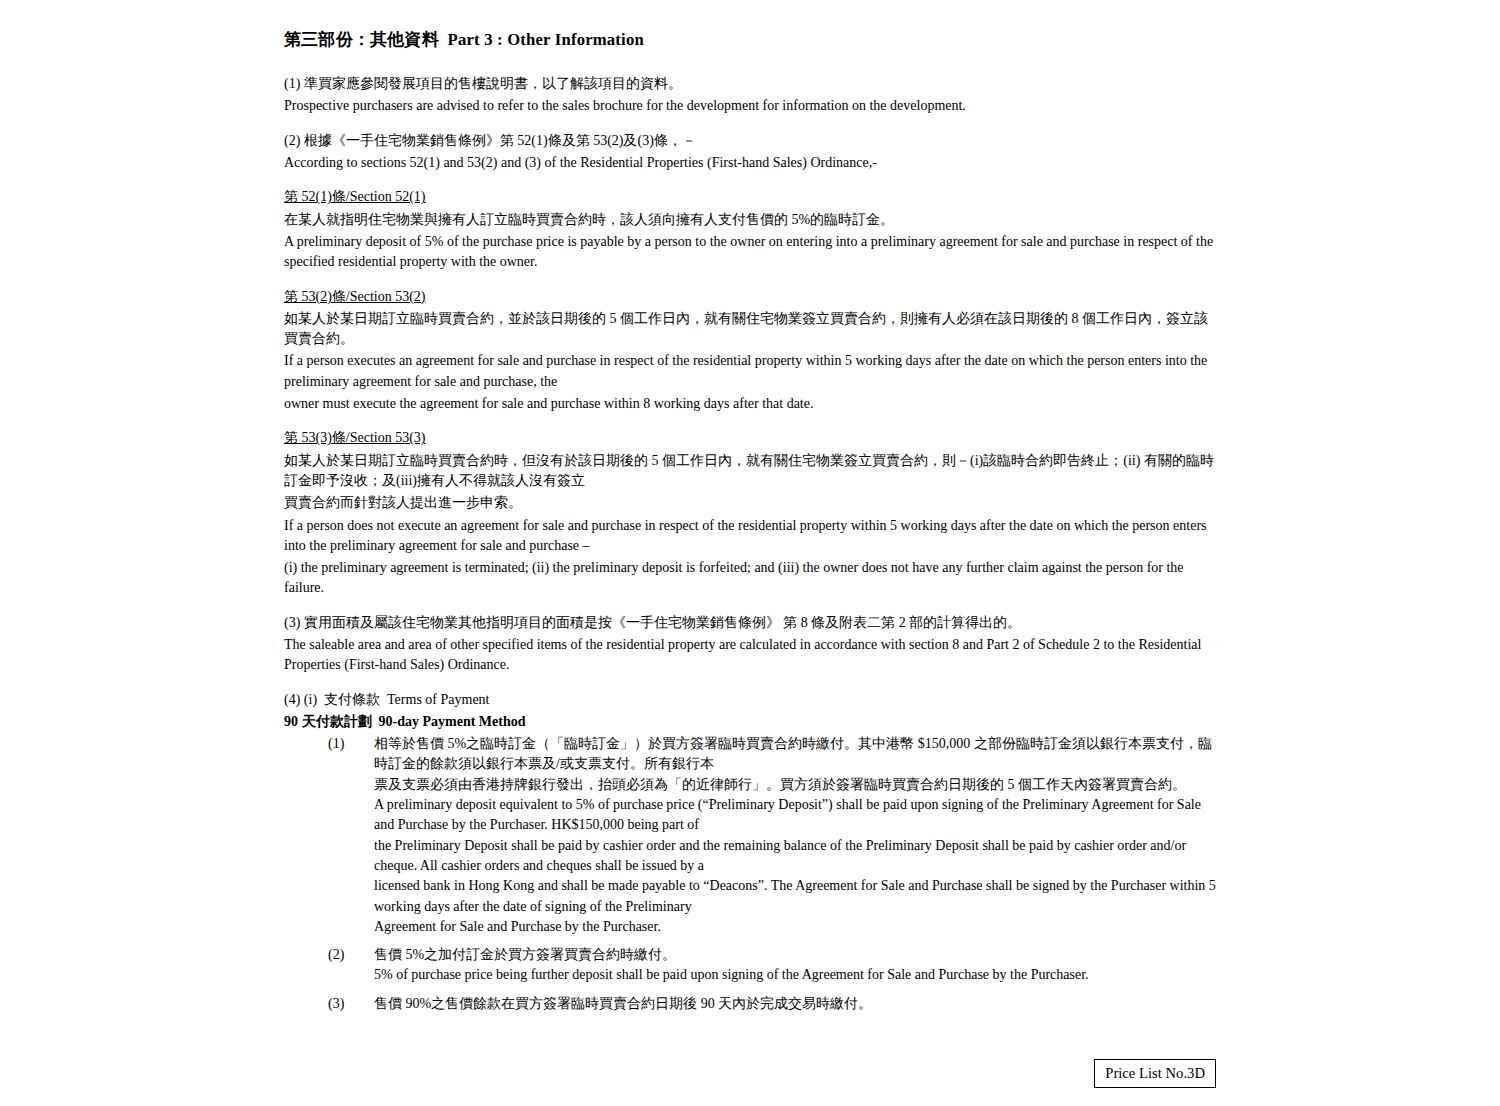第三部份：其他資料 Part 3 : Other Information
(1) 準買家應參閱發展項目的售樓說明書，以了解該項目的資料。
Prospective purchasers are advised to refer to the sales brochure for the development for information on the development.
(2) 根據《一手住宅物業銷售條例》第 52(1)條及第 53(2)及(3)條，－
According to sections 52(1) and 53(2) and (3) of the Residential Properties (First-hand Sales) Ordinance,-
第 52(1)條/Section 52(1)
在某人就指明住宅物業與擁有人訂立臨時買賣合約時，該人須向擁有人支付售價的 5%的臨時訂金。
A preliminary deposit of 5% of the purchase price is payable by a person to the owner on entering into a preliminary agreement for sale and purchase in respect of the specified residential property with the owner.
第 53(2)條/Section 53(2)
如某人於某日期訂立臨時買賣合約，並於該日期後的 5 個工作日內，就有關住宅物業簽立買賣合約，則擁有人必須在該日期後的 8 個工作日內，簽立該買賣合約。
If a person executes an agreement for sale and purchase in respect of the residential property within 5 working days after the date on which the person enters into the preliminary agreement for sale and purchase, the
owner must execute the agreement for sale and purchase within 8 working days after that date.
第 53(3)條/Section 53(3)
如某人於某日期訂立臨時買賣合約時，但沒有於該日期後的 5 個工作日內，就有關住宅物業簽立買賣合約，則－(i)該臨時合約即告終止；(ii) 有關的臨時訂金即予沒收；及(iii)擁有人不得就該人沒有簽立
買賣合約而針對該人提出進一步申索。
If a person does not execute an agreement for sale and purchase in respect of the residential property within 5 working days after the date on which the person enters into the preliminary agreement for sale and purchase –
(i) the preliminary agreement is terminated; (ii) the preliminary deposit is forfeited; and (iii) the owner does not have any further claim against the person for the failure.
(3) 實用面積及屬該住宅物業其他指明項目的面積是按《一手住宅物業銷售條例》 第 8 條及附表二第 2 部的計算得出的。
The saleable area and area of other specified items of the residential property are calculated in accordance with section 8 and Part 2 of Schedule 2 to the Residential Properties (First-hand Sales) Ordinance.
(4) (i) 支付條款 Terms of Payment
90 天付款計劃 90-day Payment Method
| (1) | 相等於售價 5%之臨時訂金（「臨時訂金」）於買方簽署臨時買賣合約時繳付。其中港幣 $150,000 之部份臨時訂金須以銀行本票支付，臨時訂金的餘款須以銀行本票及/或支票支付。所有銀行本 票及支票必須由香港持牌銀行發出，抬頭必須為「的近律師行」。買方須於簽署臨時買賣合約日期後的 5 個工作天內簽署買賣合約。 A preliminary deposit equivalent to 5% of purchase price (“Preliminary Deposit”) shall be paid upon signing of the Preliminary Agreement for Sale and Purchase by the Purchaser. HK$150,000 being part of the Preliminary Deposit shall be paid by cashier order and the remaining balance of the Preliminary Deposit shall be paid by cashier order and/or cheque. All cashier orders and cheques shall be issued by a licensed bank in Hong Kong and shall be made payable to “Deacons”. The Agreement for Sale and Purchase shall be signed by the Purchaser within 5 working days after the date of signing of the Preliminary Agreement for Sale and Purchase by the Purchaser. |
| (2) | 售價 5%之加付訂金於買方簽署買賣合約時繳付。 5% of purchase price being further deposit shall be paid upon signing of the Agreement for Sale and Purchase by the Purchaser. |
| (3) | 售價 90%之售價餘款在買方簽署臨時買賣合約日期後 90 天內於完成交易時繳付。 |
Price List No.3D